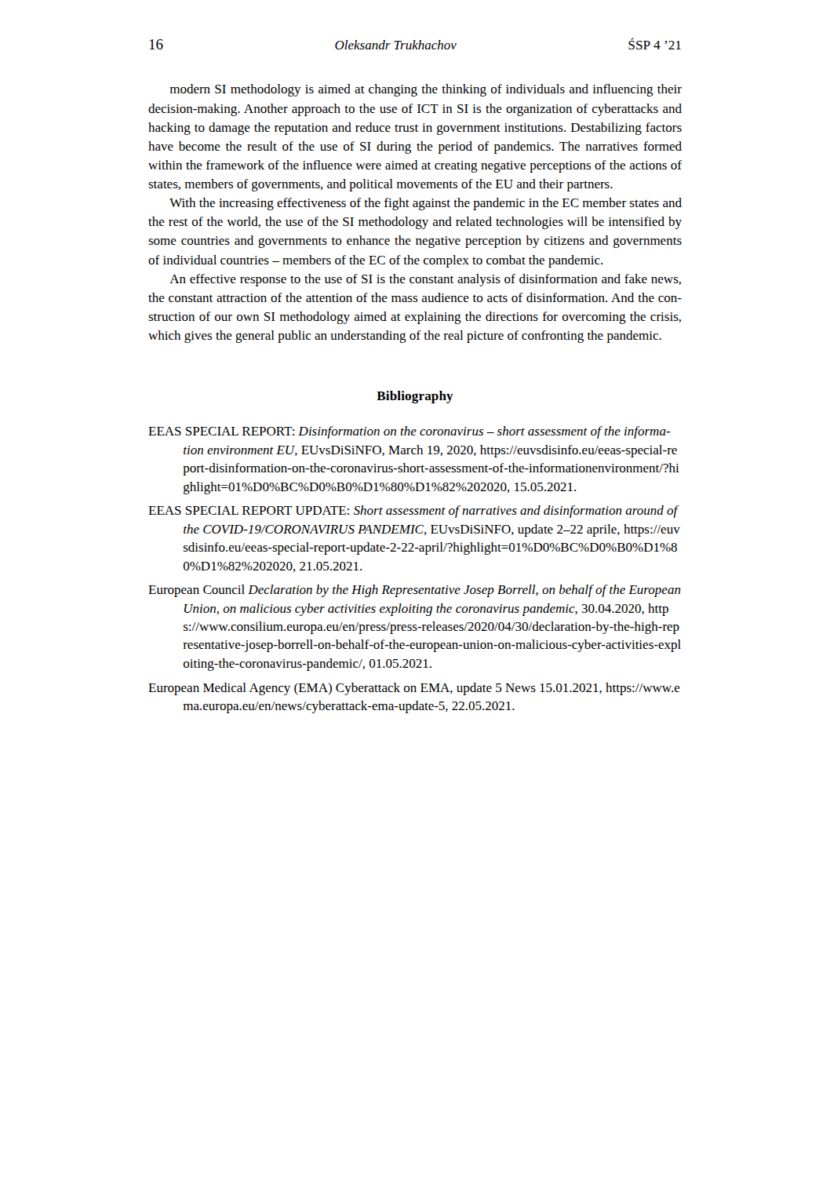16 Oleksandr Trukhachov ŚSP 4 ’21
modern SI methodology is aimed at changing the thinking of individuals and influencing their decision-making. Another approach to the use of ICT in SI is the organization of cyberattacks and hacking to damage the reputation and reduce trust in government institutions. Destabilizing factors have become the result of the use of SI during the period of pandemics. The narratives formed within the framework of the influence were aimed at creating negative perceptions of the actions of states, members of governments, and political movements of the EU and their partners.
With the increasing effectiveness of the fight against the pandemic in the EC member states and the rest of the world, the use of the SI methodology and related technologies will be intensified by some countries and governments to enhance the negative perception by citizens and governments of individual countries – members of the EC of the complex to combat the pandemic.
An effective response to the use of SI is the constant analysis of disinformation and fake news, the constant attraction of the attention of the mass audience to acts of disinformation. And the construction of our own SI methodology aimed at explaining the directions for overcoming the crisis, which gives the general public an understanding of the real picture of confronting the pandemic.
Bibliography
EEAS SPECIAL REPORT: Disinformation on the coronavirus – short assessment of the information environment EU, EUvsDiSiNFO, March 19, 2020, https://euvsdisinfo.eu/eeas-special-report-disinformation-on-the-coronavirus-short-assessment-of-the-informationenvironment/?highlight=01%D0%BC%D0%B0%D1%80%D1%82%202020, 15.05.2021.
EEAS SPECIAL REPORT UPDATE: Short assessment of narratives and disinformation around of the COVID-19/CORONAVIRUS PANDEMIC, EUvsDiSiNFO, update 2–22 aprile, https://euvsdisinfo.eu/eeas-special-report-update-2-22-april/?highlight=01%D0%BC%D0%B0%D1%80%D1%82%202020, 21.05.2021.
European Council Declaration by the High Representative Josep Borrell, on behalf of the European Union, on malicious cyber activities exploiting the coronavirus pandemic, 30.04.2020, https://www.consilium.europa.eu/en/press/press-releases/2020/04/30/declaration-by-the-high-representative-josep-borrell-on-behalf-of-the-european-union-on-malicious-cyber-activities-exploiting-the-coronavirus-pandemic/, 01.05.2021.
European Medical Agency (EMA) Cyberattack on EMA, update 5 News 15.01.2021, https://www.ema.europa.eu/en/news/cyberattack-ema-update-5, 22.05.2021.